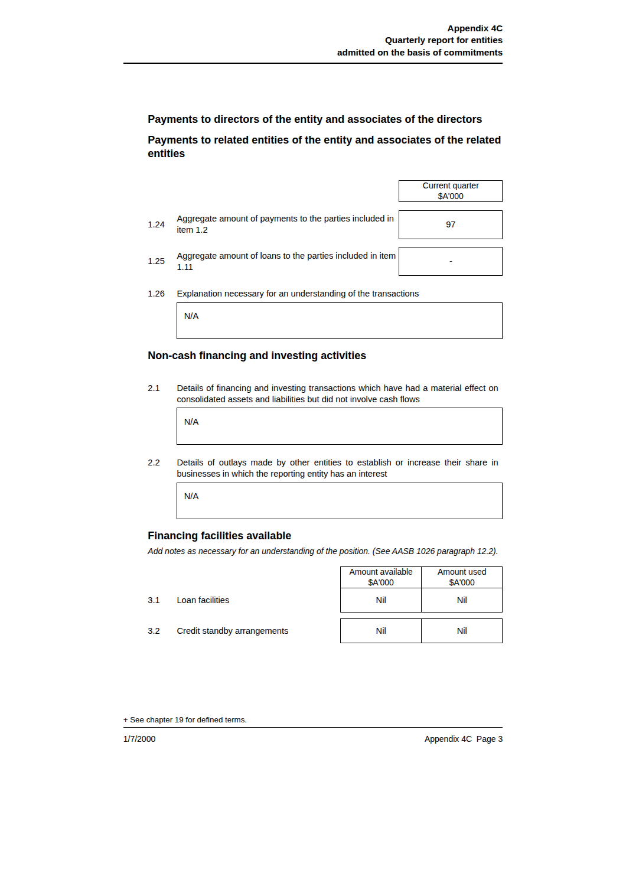Appendix 4C
Quarterly report for entities
admitted on the basis of commitments
Payments to directors of the entity and associates of the directors
Payments to related entities of the entity and associates of the related entities
| | | Current quarter $A'000 |
| 1.24 | Aggregate amount of payments to the parties included in item 1.2 | 97 |
| 1.25 | Aggregate amount of loans to the parties included in item 1.11 | - |
1.26
Explanation necessary for an understanding of the transactions
N/A
Non-cash financing and investing activities
2.1
Details of financing and investing transactions which have had a material effect on consolidated assets and liabilities but did not involve cash flows
N/A
2.2
Details of outlays made by other entities to establish or increase their share in businesses in which the reporting entity has an interest
N/A
Financing facilities available
Add notes as necessary for an understanding of the position. (See AASB 1026 paragraph 12.2).
| | | Amount available $A'000 | Amount used $A'000 |
| 3.1 | Loan facilities | Nil | Nil |
| 3.2 | Credit standby arrangements | Nil | Nil |
+ See chapter 19 for defined terms.
1/7/2000 Appendix 4C Page 3